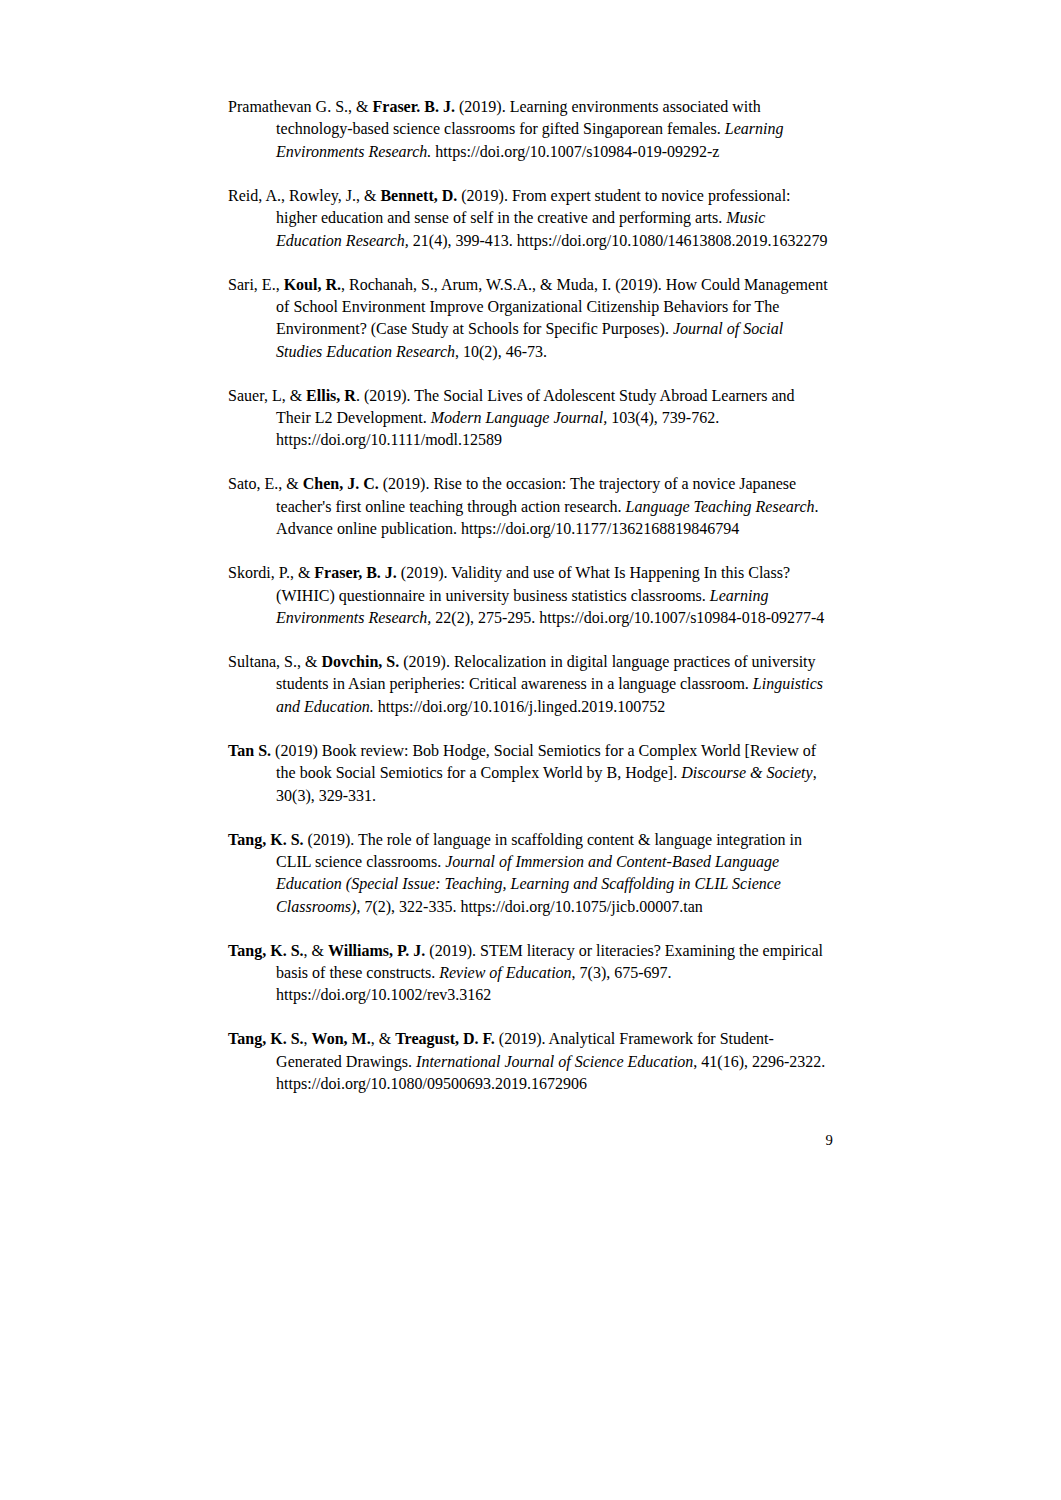Pramathevan G. S., & Fraser. B. J. (2019). Learning environments associated with technology-based science classrooms for gifted Singaporean females. Learning Environments Research. https://doi.org/10.1007/s10984-019-09292-z
Reid, A., Rowley, J., & Bennett, D. (2019). From expert student to novice professional: higher education and sense of self in the creative and performing arts. Music Education Research, 21(4), 399-413. https://doi.org/10.1080/14613808.2019.1632279
Sari, E., Koul, R., Rochanah, S., Arum, W.S.A., & Muda, I. (2019). How Could Management of School Environment Improve Organizational Citizenship Behaviors for The Environment? (Case Study at Schools for Specific Purposes). Journal of Social Studies Education Research, 10(2), 46-73.
Sauer, L, & Ellis, R. (2019). The Social Lives of Adolescent Study Abroad Learners and Their L2 Development. Modern Language Journal, 103(4), 739-762. https://doi.org/10.1111/modl.12589
Sato, E., & Chen, J. C. (2019). Rise to the occasion: The trajectory of a novice Japanese teacher's first online teaching through action research. Language Teaching Research. Advance online publication. https://doi.org/10.1177/1362168819846794
Skordi, P., & Fraser, B. J. (2019). Validity and use of What Is Happening In this Class? (WIHIC) questionnaire in university business statistics classrooms. Learning Environments Research, 22(2), 275-295. https://doi.org/10.1007/s10984-018-09277-4
Sultana, S., & Dovchin, S. (2019). Relocalization in digital language practices of university students in Asian peripheries: Critical awareness in a language classroom. Linguistics and Education. https://doi.org/10.1016/j.linged.2019.100752
Tan S. (2019) Book review: Bob Hodge, Social Semiotics for a Complex World [Review of the book Social Semiotics for a Complex World by B, Hodge]. Discourse & Society, 30(3), 329-331.
Tang, K. S. (2019). The role of language in scaffolding content & language integration in CLIL science classrooms. Journal of Immersion and Content-Based Language Education (Special Issue: Teaching, Learning and Scaffolding in CLIL Science Classrooms), 7(2), 322-335. https://doi.org/10.1075/jicb.00007.tan
Tang, K. S., & Williams, P. J. (2019). STEM literacy or literacies? Examining the empirical basis of these constructs. Review of Education, 7(3), 675-697. https://doi.org/10.1002/rev3.3162
Tang, K. S., Won, M., & Treagust, D. F. (2019). Analytical Framework for Student-Generated Drawings. International Journal of Science Education, 41(16), 2296-2322. https://doi.org/10.1080/09500693.2019.1672906
9